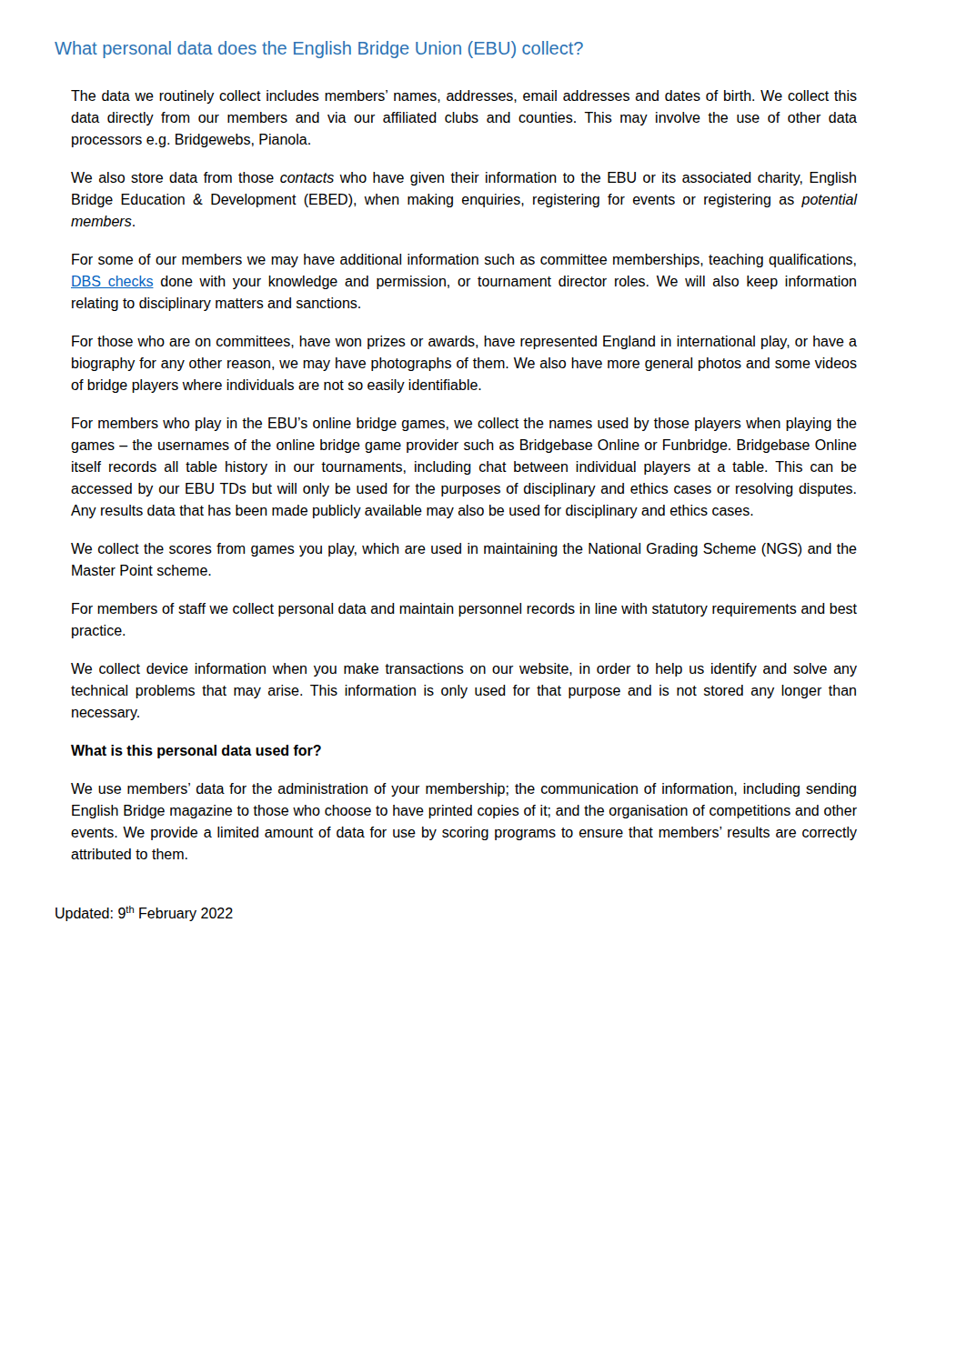What personal data does the English Bridge Union (EBU) collect?
The data we routinely collect includes members’ names, addresses, email addresses and dates of birth. We collect this data directly from our members and via our affiliated clubs and counties. This may involve the use of other data processors e.g. Bridgewebs, Pianola.
We also store data from those contacts who have given their information to the EBU or its associated charity, English Bridge Education & Development (EBED), when making enquiries, registering for events or registering as potential members.
For some of our members we may have additional information such as committee memberships, teaching qualifications, DBS checks done with your knowledge and permission, or tournament director roles. We will also keep information relating to disciplinary matters and sanctions.
For those who are on committees, have won prizes or awards, have represented England in international play, or have a biography for any other reason, we may have photographs of them. We also have more general photos and some videos of bridge players where individuals are not so easily identifiable.
For members who play in the EBU’s online bridge games, we collect the names used by those players when playing the games – the usernames of the online bridge game provider such as Bridgebase Online or Funbridge. Bridgebase Online itself records all table history in our tournaments, including chat between individual players at a table. This can be accessed by our EBU TDs but will only be used for the purposes of disciplinary and ethics cases or resolving disputes. Any results data that has been made publicly available may also be used for disciplinary and ethics cases.
We collect the scores from games you play, which are used in maintaining the National Grading Scheme (NGS) and the Master Point scheme.
For members of staff we collect personal data and maintain personnel records in line with statutory requirements and best practice.
We collect device information when you make transactions on our website, in order to help us identify and solve any technical problems that may arise. This information is only used for that purpose and is not stored any longer than necessary.
What is this personal data used for?
We use members’ data for the administration of your membership; the communication of information, including sending English Bridge magazine to those who choose to have printed copies of it; and the organisation of competitions and other events. We provide a limited amount of data for use by scoring programs to ensure that members’ results are correctly attributed to them.
Updated: 9th February 2022